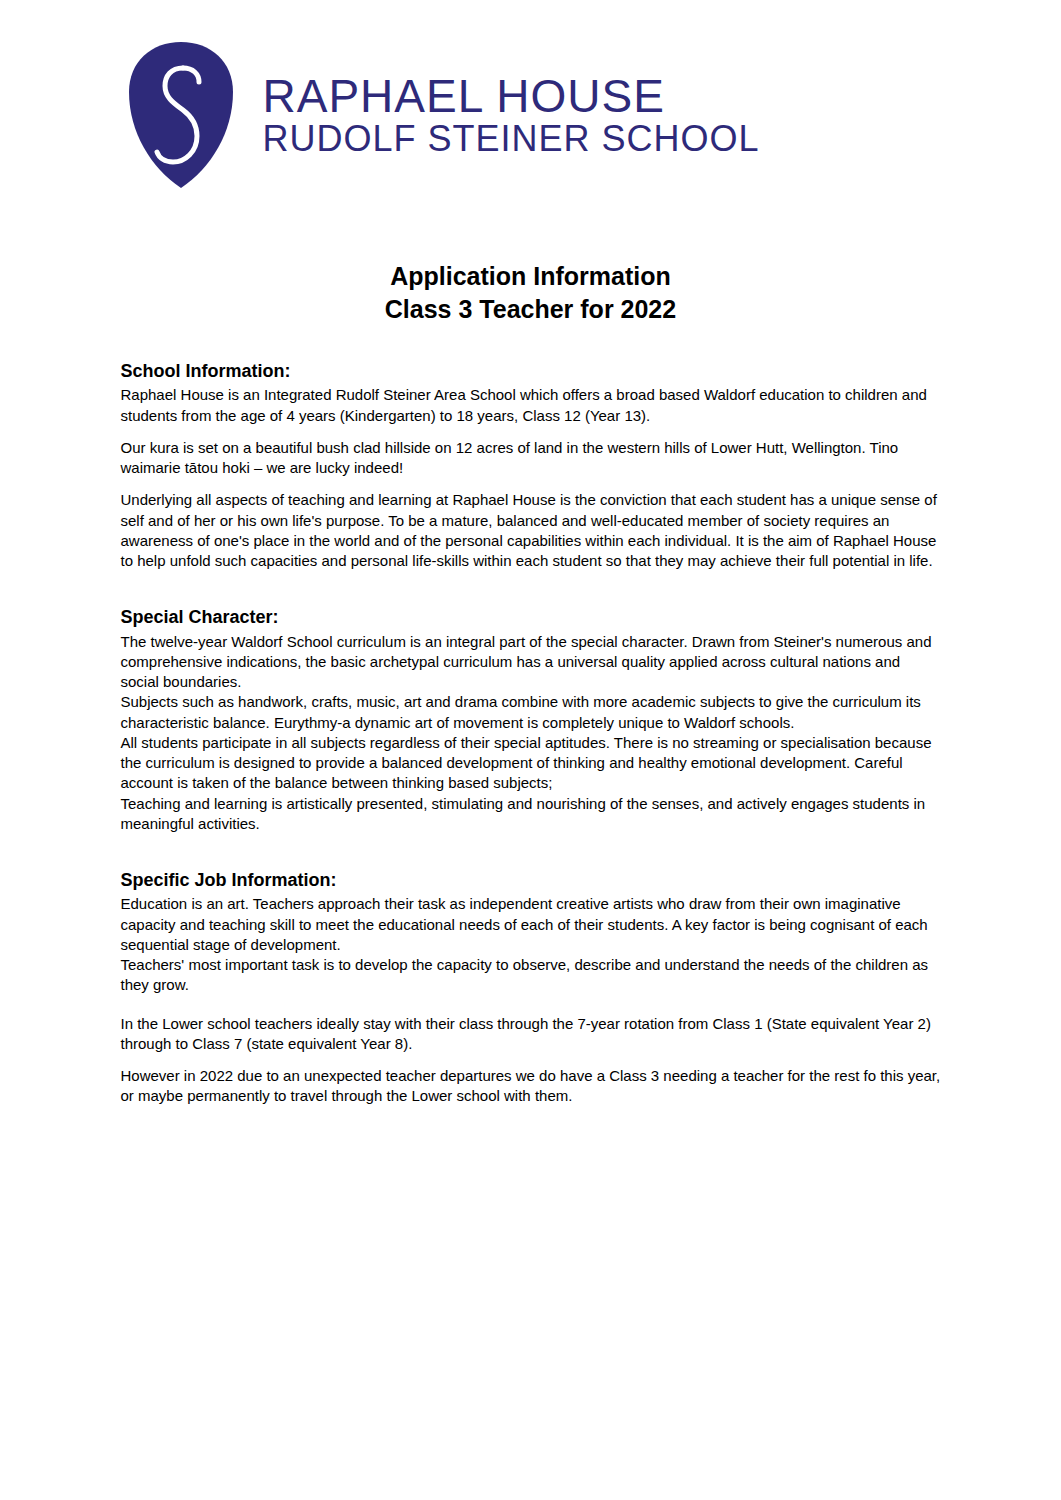RAPHAEL HOUSE
RUDOLF STEINER SCHOOL
Application Information Class 3 Teacher for 2022
School Information:
Raphael House is an Integrated Rudolf Steiner Area School which offers a broad based Waldorf education to children and students from the age of 4 years (Kindergarten) to 18 years, Class 12 (Year 13).
Our kura is set on a beautiful bush clad hillside on 12 acres of land in the western hills of Lower Hutt, Wellington. Tino waimarie tātou hoki – we are lucky indeed!
Underlying all aspects of teaching and learning at Raphael House is the conviction that each student has a unique sense of self and of her or his own life's purpose. To be a mature, balanced and well-educated member of society requires an awareness of one's place in the world and of the personal capabilities within each individual. It is the aim of Raphael House to help unfold such capacities and personal life-skills within each student so that they may achieve their full potential in life.
Special Character:
The twelve-year Waldorf School curriculum is an integral part of the special character. Drawn from Steiner's numerous and comprehensive indications, the basic archetypal curriculum has a universal quality applied across cultural nations and social boundaries.
Subjects such as handwork, crafts, music, art and drama combine with more academic subjects to give the curriculum its characteristic balance. Eurythmy-a dynamic art of movement is completely unique to Waldorf schools.
All students participate in all subjects regardless of their special aptitudes. There is no streaming or specialisation because the curriculum is designed to provide a balanced development of thinking and healthy emotional development. Careful account is taken of the balance between thinking based subjects;
Teaching and learning is artistically presented, stimulating and nourishing of the senses, and actively engages students in meaningful activities.
Specific Job Information:
Education is an art. Teachers approach their task as independent creative artists who draw from their own imaginative capacity and teaching skill to meet the educational needs of each of their students. A key factor is being cognisant of each sequential stage of development.
Teachers' most important task is to develop the capacity to observe, describe and understand the needs of the children as they grow.
In the Lower school teachers ideally stay with their class through the 7-year rotation from Class 1 (State equivalent Year 2) through to Class 7 (state equivalent Year 8).
However in 2022 due to an unexpected teacher departures we do have a Class 3 needing a teacher for the rest fo this year, or maybe permanently to travel through the Lower school with them.